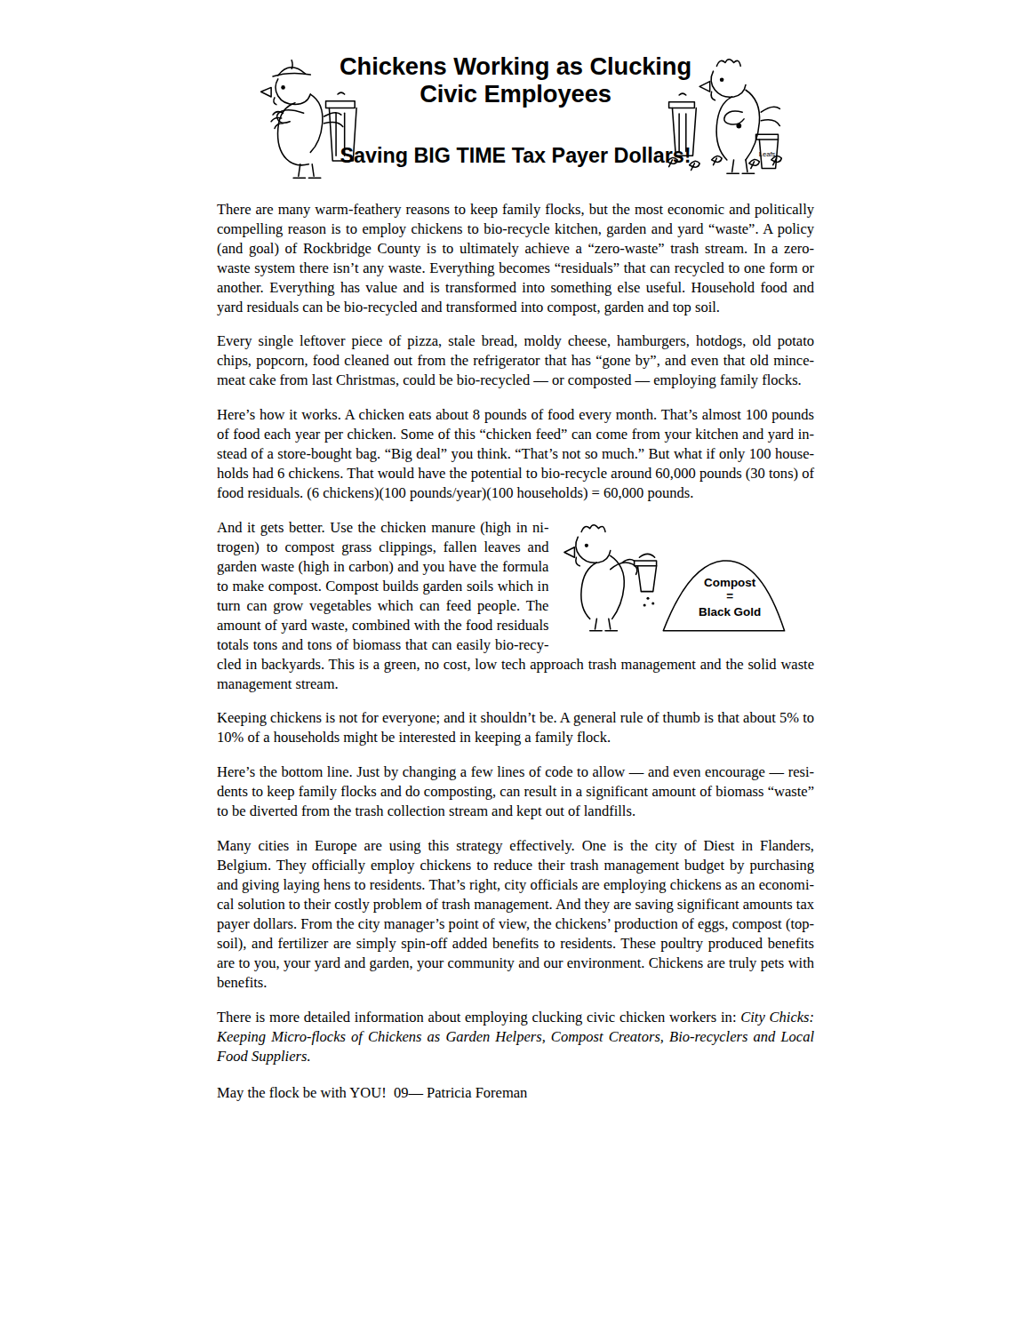Leafs
Chickens Working as Clucking Civic Employees
Saving BIG TIME Tax Payer Dollars!
There are many warm-feathery reasons to keep family flocks, but the most economic and politically compelling reason is to employ chickens to bio-recycle kitchen, garden and yard “waste”. A policy (and goal) of Rockbridge County is to ultimately achieve a “zero-waste” trash stream. In a zero-waste system there isn’t any waste. Everything becomes “residuals” that can recycled to one form or another. Everything has value and is transformed into something else useful. Household food and yard residuals can be bio-recycled and transformed into compost, garden and top soil.
Every single leftover piece of pizza, stale bread, moldy cheese, hamburgers, hotdogs, old potato chips, popcorn, food cleaned out from the refrigerator that has “gone by”, and even that old mincemeat cake from last Christmas, could be bio-recycled — or composted — employing family flocks.
Here’s how it works. A chicken eats about 8 pounds of food every month. That’s almost 100 pounds of food each year per chicken. Some of this “chicken feed” can come from your kitchen and yard instead of a store-bought bag. “Big deal” you think. “That’s not so much.” But what if only 100 households had 6 chickens. That would have the potential to bio-recycle around 60,000 pounds (30 tons) of food residuals. (6 chickens)(100 pounds/year)(100 households) = 60,000 pounds.
Compost = Black Gold
And it gets better. Use the chicken manure (high in nitrogen) to compost grass clippings, fallen leaves and garden waste (high in carbon) and you have the formula to make compost. Compost builds garden soils which in turn can grow vegetables which can feed people. The amount of yard waste, combined with the food residuals totals tons and tons of biomass that can easily bio-recycled in backyards. This is a green, no cost, low tech approach trash management and the solid waste management stream.
Keeping chickens is not for everyone; and it shouldn’t be. A general rule of thumb is that about 5% to 10% of a households might be interested in keeping a family flock.
Here’s the bottom line. Just by changing a few lines of code to allow — and even encourage — residents to keep family flocks and do composting, can result in a significant amount of biomass “waste” to be diverted from the trash collection stream and kept out of landfills.
Many cities in Europe are using this strategy effectively. One is the city of Diest in Flanders, Belgium. They officially employ chickens to reduce their trash management budget by purchasing and giving laying hens to residents. That’s right, city officials are employing chickens as an economical solution to their costly problem of trash management. And they are saving significant amounts tax payer dollars. From the city manager’s point of view, the chickens’ production of eggs, compost (topsoil), and fertilizer are simply spin-off added benefits to residents. These poultry produced benefits are to you, your yard and garden, your community and our environment. Chickens are truly pets with benefits.
There is more detailed information about employing clucking civic chicken workers in: City Chicks: Keeping Micro-flocks of Chickens as Garden Helpers, Compost Creators, Bio-recyclers and Local Food Suppliers.
May the flock be with YOU! 09— Patricia Foreman